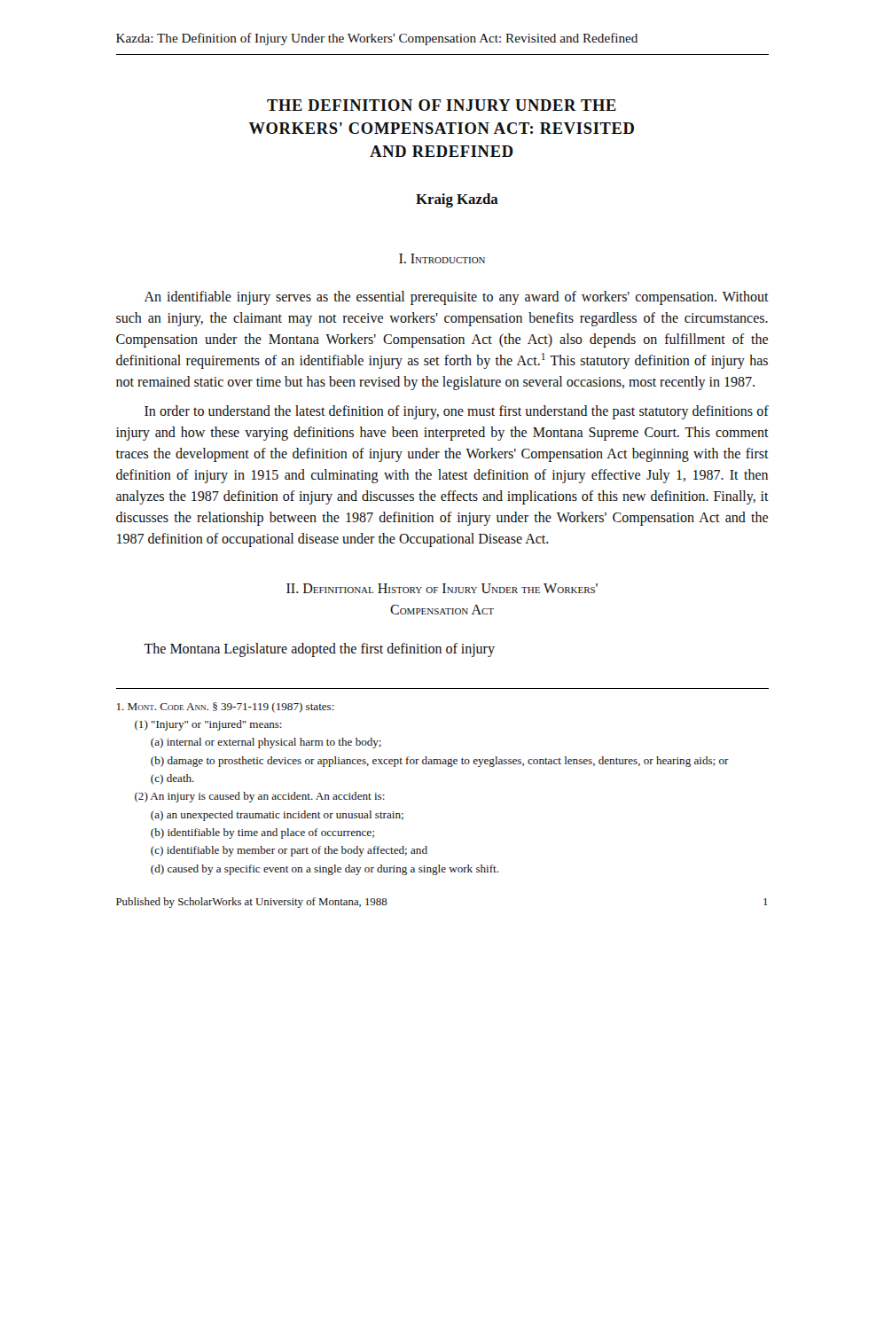Kazda: The Definition of Injury Under the Workers' Compensation Act: Revisited and Redefined
The Definition of Injury Under the
Workers' Compensation Act: Revisited
and Redefined
Kraig Kazda
I. Introduction
An identifiable injury serves as the essential prerequisite to any award of workers' compensation. Without such an injury, the claimant may not receive workers' compensation benefits regardless of the circumstances. Compensation under the Montana Workers' Compensation Act (the Act) also depends on fulfillment of the definitional requirements of an identifiable injury as set forth by the Act.1 This statutory definition of injury has not remained static over time but has been revised by the legislature on several occasions, most recently in 1987.
In order to understand the latest definition of injury, one must first understand the past statutory definitions of injury and how these varying definitions have been interpreted by the Montana Supreme Court. This comment traces the development of the definition of injury under the Workers' Compensation Act beginning with the first definition of injury in 1915 and culminating with the latest definition of injury effective July 1, 1987. It then analyzes the 1987 definition of injury and discusses the effects and implications of this new definition. Finally, it discusses the relationship between the 1987 definition of injury under the Workers' Compensation Act and the 1987 definition of occupational disease under the Occupational Disease Act.
II. Definitional History of Injury Under the Workers'
Compensation Act
The Montana Legislature adopted the first definition of injury
1. Mont. Code Ann. § 39-71-119 (1987) states:
(1) "Injury" or "injured" means:
(a) internal or external physical harm to the body;
(b) damage to prosthetic devices or appliances, except for damage to eyeglasses, contact lenses, dentures, or hearing aids; or
(c) death.
(2) An injury is caused by an accident. An accident is:
(a) an unexpected traumatic incident or unusual strain;
(b) identifiable by time and place of occurrence;
(c) identifiable by member or part of the body affected; and
(d) caused by a specific event on a single day or during a single work shift.
Published by ScholarWorks at University of Montana, 1988 1